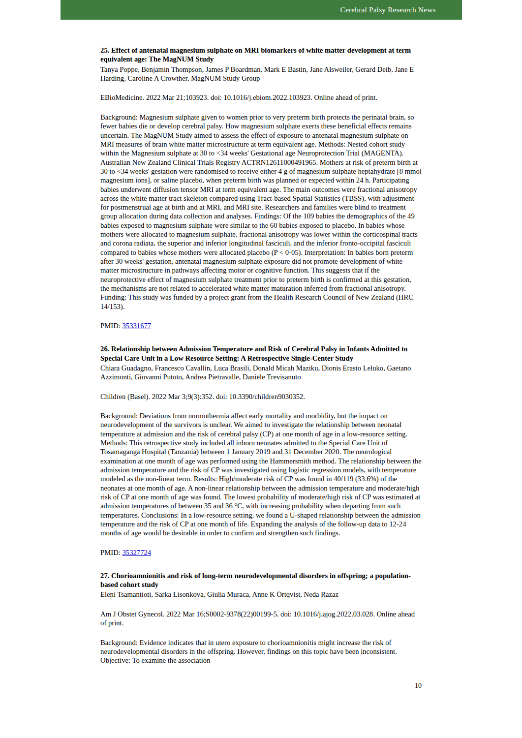Cerebral Palsy Research News
25. Effect of antenatal magnesium sulphate on MRI biomarkers of white matter development at term equivalent age: The MagNUM Study
Tanya Poppe, Benjamin Thompson, James P Boardman, Mark E Bastin, Jane Alsweiler, Gerard Deib, Jane E Harding, Caroline A Crowther, MagNUM Study Group
EBioMedicine. 2022 Mar 21;103923. doi: 10.1016/j.ebiom.2022.103923. Online ahead of print.
Background: Magnesium sulphate given to women prior to very preterm birth protects the perinatal brain, so fewer babies die or develop cerebral palsy. How magnesium sulphate exerts these beneficial effects remains uncertain. The MagNUM Study aimed to assess the effect of exposure to antenatal magnesium sulphate on MRI measures of brain white matter microstructure at term equivalent age. Methods: Nested cohort study within the Magnesium sulphate at 30 to <34 weeks' Gestational age Neuroprotection Trial (MAGENTA). Australian New Zealand Clinical Trials Registry ACTRN12611000491965. Mothers at risk of preterm birth at 30 to <34 weeks' gestation were randomised to receive either 4 g of magnesium sulphate heptahydrate [8 mmol magnesium ions], or saline placebo, when preterm birth was planned or expected within 24 h. Participating babies underwent diffusion tensor MRI at term equivalent age. The main outcomes were fractional anisotropy across the white matter tract skeleton compared using Tract-based Spatial Statistics (TBSS), with adjustment for postmenstrual age at birth and at MRI, and MRI site. Researchers and families were blind to treatment group allocation during data collection and analyses. Findings: Of the 109 babies the demographics of the 49 babies exposed to magnesium sulphate were similar to the 60 babies exposed to placebo. In babies whose mothers were allocated to magnesium sulphate, fractional anisotropy was lower within the corticospinal tracts and corona radiata, the superior and inferior longitudinal fasciculi, and the inferior fronto-occipital fasciculi compared to babies whose mothers were allocated placebo (P < 0·05). Interpretation: In babies born preterm after 30 weeks' gestation, antenatal magnesium sulphate exposure did not promote development of white matter microstructure in pathways affecting motor or cognitive function. This suggests that if the neuroprotective effect of magnesium sulphate treatment prior to preterm birth is confirmed at this gestation, the mechanisms are not related to accelerated white matter maturation inferred from fractional anisotropy. Funding: This study was funded by a project grant from the Health Research Council of New Zealand (HRC 14/153).
PMID: 35331677
26. Relationship between Admission Temperature and Risk of Cerebral Palsy in Infants Admitted to Special Care Unit in a Low Resource Setting: A Retrospective Single-Center Study
Chiara Guadagno, Francesco Cavallin, Luca Brasili, Donald Micah Maziku, Dionis Erasto Leluko, Gaetano Azzimonti, Giovanni Putoto, Andrea Pietravalle, Daniele Trevisanuto
Children (Basel). 2022 Mar 3;9(3):352. doi: 10.3390/children9030352.
Background: Deviations from normothermia affect early mortality and morbidity, but the impact on neurodevelopment of the survivors is unclear. We aimed to investigate the relationship between neonatal temperature at admission and the risk of cerebral palsy (CP) at one month of age in a low-resource setting. Methods: This retrospective study included all inborn neonates admitted to the Special Care Unit of Tosamaganga Hospital (Tanzania) between 1 January 2019 and 31 December 2020. The neurological examination at one month of age was performed using the Hammersmith method. The relationship between the admission temperature and the risk of CP was investigated using logistic regression models, with temperature modeled as the non-linear term. Results: High/moderate risk of CP was found in 40/119 (33.6%) of the neonates at one month of age. A non-linear relationship between the admission temperature and moderate/high risk of CP at one month of age was found. The lowest probability of moderate/high risk of CP was estimated at admission temperatures of between 35 and 36 °C, with increasing probability when departing from such temperatures. Conclusions: In a low-resource setting, we found a U-shaped relationship between the admission temperature and the risk of CP at one month of life. Expanding the analysis of the follow-up data to 12-24 months of age would be desirable in order to confirm and strengthen such findings.
PMID: 35327724
27. Chorioamnionitis and risk of long-term neurodevelopmental disorders in offspring; a population-based cohort study
Eleni Tsamantioti, Sarka Lisonkova, Giulia Muraca, Anne K Örtqvist, Neda Razaz
Am J Obstet Gynecol. 2022 Mar 16;S0002-9378(22)00199-5. doi: 10.1016/j.ajog.2022.03.028. Online ahead of print.
Background: Evidence indicates that in utero exposure to chorioamnionitis might increase the risk of neurodevelopmental disorders in the offspring. However, findings on this topic have been inconsistent. Objective: To examine the association
10